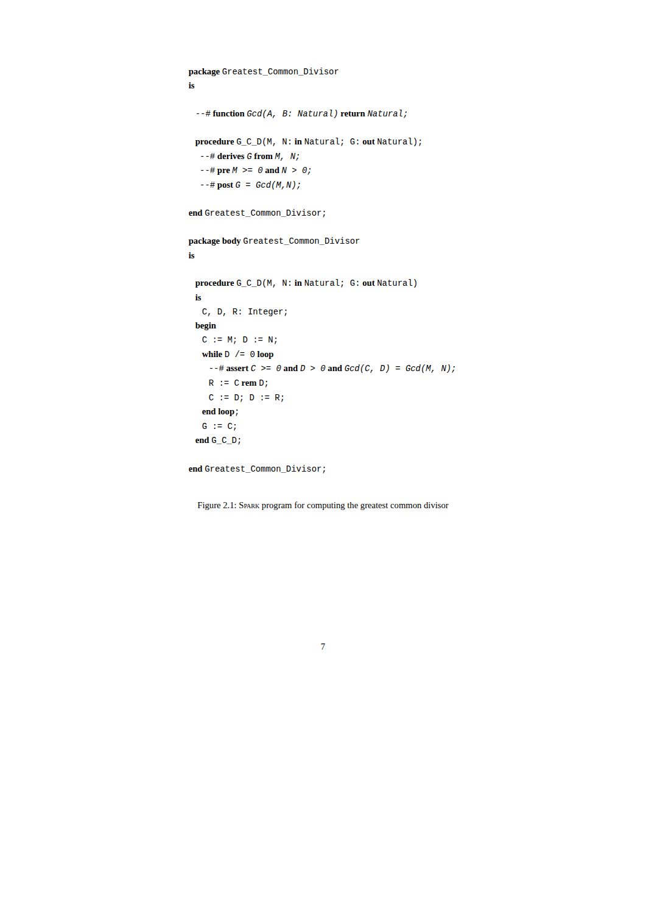package Greatest_Common_Divisor
is
--# function Gcd(A, B: Natural) return Natural;
procedure G_C_D(M, N: in Natural; G: out Natural);
--# derives G from M, N;
--# pre M >= 0 and N > 0;
--# post G = Gcd(M,N);
end Greatest_Common_Divisor;
package body Greatest_Common_Divisor
is
procedure G_C_D(M, N: in Natural; G: out Natural)
is
C, D, R: Integer;
begin
C := M; D := N;
while D /= 0 loop
--# assert C >= 0 and D > 0 and Gcd(C, D) = Gcd(M, N);
R := C rem D;
C := D; D := R;
end loop;
G := C;
end G_C_D;
end Greatest_Common_Divisor;
Figure 2.1: Spark program for computing the greatest common divisor
7